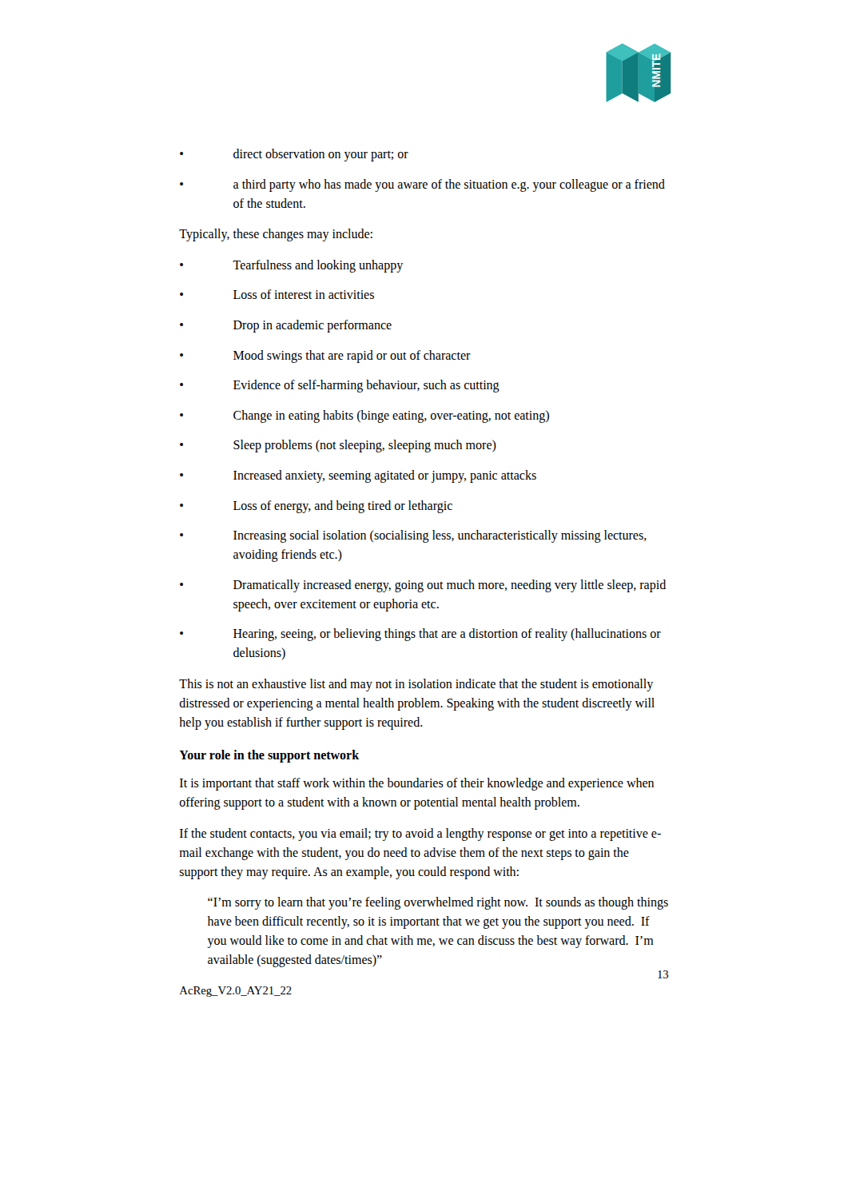NMITE
direct observation on your part; or
a third party who has made you aware of the situation e.g. your colleague or a friend of the student.
Typically, these changes may include:
Tearfulness and looking unhappy
Loss of interest in activities
Drop in academic performance
Mood swings that are rapid or out of character
Evidence of self-harming behaviour, such as cutting
Change in eating habits (binge eating, over-eating, not eating)
Sleep problems (not sleeping, sleeping much more)
Increased anxiety, seeming agitated or jumpy, panic attacks
Loss of energy, and being tired or lethargic
Increasing social isolation (socialising less, uncharacteristically missing lectures, avoiding friends etc.)
Dramatically increased energy, going out much more, needing very little sleep, rapid speech, over excitement or euphoria etc.
Hearing, seeing, or believing things that are a distortion of reality (hallucinations or delusions)
This is not an exhaustive list and may not in isolation indicate that the student is emotionally distressed or experiencing a mental health problem. Speaking with the student discreetly will help you establish if further support is required.
Your role in the support network
It is important that staff work within the boundaries of their knowledge and experience when offering support to a student with a known or potential mental health problem.
If the student contacts, you via email; try to avoid a lengthy response or get into a repetitive e-mail exchange with the student, you do need to advise them of the next steps to gain the support they may require. As an example, you could respond with:
“I’m sorry to learn that you’re feeling overwhelmed right now. It sounds as though things have been difficult recently, so it is important that we get you the support you need. If you would like to come in and chat with me, we can discuss the best way forward. I’m available (suggested dates/times)”
13
AcReg_V2.0_AY21_22